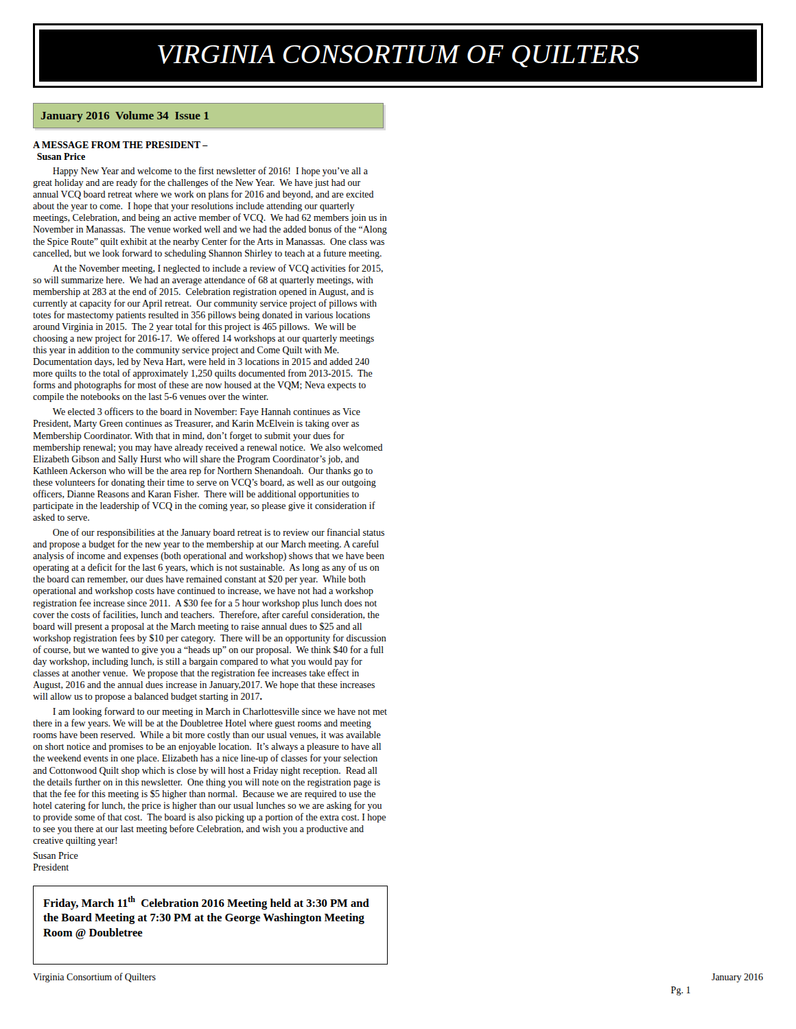VIRGINIA CONSORTIUM OF QUILTERS
January 2016 Volume 34 Issue 1
A MESSAGE FROM THE PRESIDENT –
Susan Price
Happy New Year and welcome to the first newsletter of 2016! I hope you’ve all a great holiday and are ready for the challenges of the New Year. We have just had our annual VCQ board retreat where we work on plans for 2016 and beyond, and are excited about the year to come. I hope that your resolutions include attending our quarterly meetings, Celebration, and being an active member of VCQ. We had 62 members join us in November in Manassas. The venue worked well and we had the added bonus of the “Along the Spice Route” quilt exhibit at the nearby Center for the Arts in Manassas. One class was cancelled, but we look forward to scheduling Shannon Shirley to teach at a future meeting.
At the November meeting, I neglected to include a review of VCQ activities for 2015, so will summarize here. We had an average attendance of 68 at quarterly meetings, with membership at 283 at the end of 2015. Celebration registration opened in August, and is currently at capacity for our April retreat. Our community service project of pillows with totes for mastectomy patients resulted in 356 pillows being donated in various locations around Virginia in 2015. The 2 year total for this project is 465 pillows. We will be choosing a new project for 2016-17. We offered 14 workshops at our quarterly meetings this year in addition to the community service project and Come Quilt with Me. Documentation days, led by Neva Hart, were held in 3 locations in 2015 and added 240 more quilts to the total of approximately 1,250 quilts documented from 2013-2015. The forms and photographs for most of these are now housed at the VQM; Neva expects to compile the notebooks on the last 5-6 venues over the winter.
We elected 3 officers to the board in November: Faye Hannah continues as Vice President, Marty Green continues as Treasurer, and Karin McElvein is taking over as Membership Coordinator. With that in mind, don’t forget to submit your dues for membership renewal; you may have already received a renewal notice. We also welcomed Elizabeth Gibson and Sally Hurst who will share the Program Coordinator’s job, and Kathleen Ackerson who will be the area rep for Northern Shenandoah. Our thanks go to these volunteers for donating their time to serve on VCQ’s board, as well as our outgoing officers, Dianne Reasons and Karan Fisher. There will be additional opportunities to participate in the leadership of VCQ in the coming year, so please give it consideration if asked to serve.
One of our responsibilities at the January board retreat is to review our financial status and propose a budget for the new year to the membership at our March meeting. A careful analysis of income and expenses (both operational and workshop) shows that we have been operating at a deficit for the last 6 years, which is not sustainable. As long as any of us on the board can remember, our dues have remained constant at $20 per year. While both operational and workshop costs have continued to increase, we have not had a workshop registration fee increase since 2011. A $30 fee for a 5 hour workshop plus lunch does not cover the costs of facilities, lunch and teachers. Therefore, after careful consideration, the board will present a proposal at the March meeting to raise annual dues to $25 and all workshop registration fees by $10 per category. There will be an opportunity for discussion of course, but we wanted to give you a “heads up” on our proposal. We think $40 for a full day workshop, including lunch, is still a bargain compared to what you would pay for classes at another venue. We propose that the registration fee increases take effect in August, 2016 and the annual dues increase in January,2017. We hope that these increases will allow us to propose a balanced budget starting in 2017.
I am looking forward to our meeting in March in Charlottesville since we have not met there in a few years. We will be at the Doubletree Hotel where guest rooms and meeting rooms have been reserved. While a bit more costly than our usual venues, it was available on short notice and promises to be an enjoyable location. It’s always a pleasure to have all the weekend events in one place. Elizabeth has a nice line-up of classes for your selection and Cottonwood Quilt shop which is close by will host a Friday night reception. Read all the details further on in this newsletter. One thing you will note on the registration page is that the fee for this meeting is $5 higher than normal. Because we are required to use the hotel catering for lunch, the price is higher than our usual lunches so we are asking for you to provide some of that cost. The board is also picking up a portion of the extra cost. I hope to see you there at our last meeting before Celebration, and wish you a productive and creative quilting year!
Susan Price
President
Friday, March 11th Celebration 2016 Meeting held at 3:30 PM and the Board Meeting at 7:30 PM at the George Washington Meeting Room @ Doubletree
Virginia Consortium of Quilters
January 2016
Pg. 1